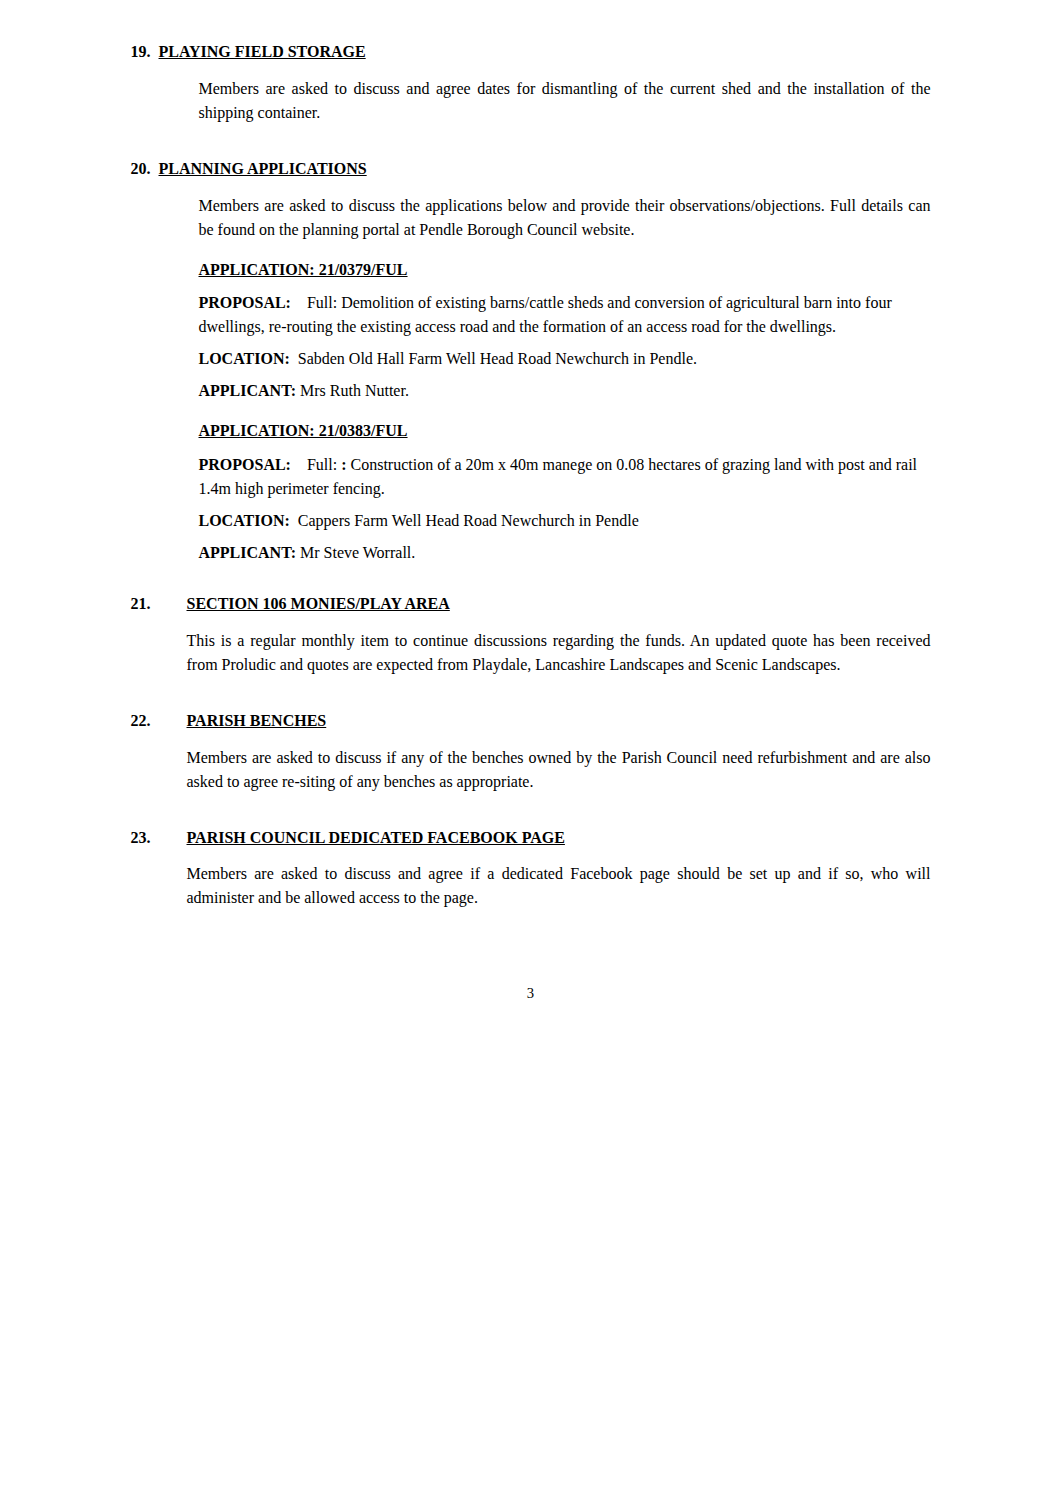19.
PLAYING FIELD STORAGE
Members are asked to discuss and agree dates for dismantling of the current shed and the installation of the shipping container.
20.
PLANNING APPLICATIONS
Members are asked to discuss the applications below and provide their observations/objections. Full details can be found on the planning portal at Pendle Borough Council website.
APPLICATION: 21/0379/FUL
PROPOSAL: Full: Demolition of existing barns/cattle sheds and conversion of agricultural barn into four dwellings, re-routing the existing access road and the formation of an access road for the dwellings.
LOCATION: Sabden Old Hall Farm Well Head Road Newchurch in Pendle.
APPLICANT: Mrs Ruth Nutter.
APPLICATION: 21/0383/FUL
PROPOSAL: Full: : Construction of a 20m x 40m manege on 0.08 hectares of grazing land with post and rail 1.4m high perimeter fencing.
LOCATION: Cappers Farm Well Head Road Newchurch in Pendle
APPLICANT: Mr Steve Worrall.
21.
SECTION 106 MONIES/PLAY AREA
This is a regular monthly item to continue discussions regarding the funds. An updated quote has been received from Proludic and quotes are expected from Playdale, Lancashire Landscapes and Scenic Landscapes.
22.
PARISH BENCHES
Members are asked to discuss if any of the benches owned by the Parish Council need refurbishment and are also asked to agree re-siting of any benches as appropriate.
23.
PARISH COUNCIL DEDICATED FACEBOOK PAGE
Members are asked to discuss and agree if a dedicated Facebook page should be set up and if so, who will administer and be allowed access to the page.
3